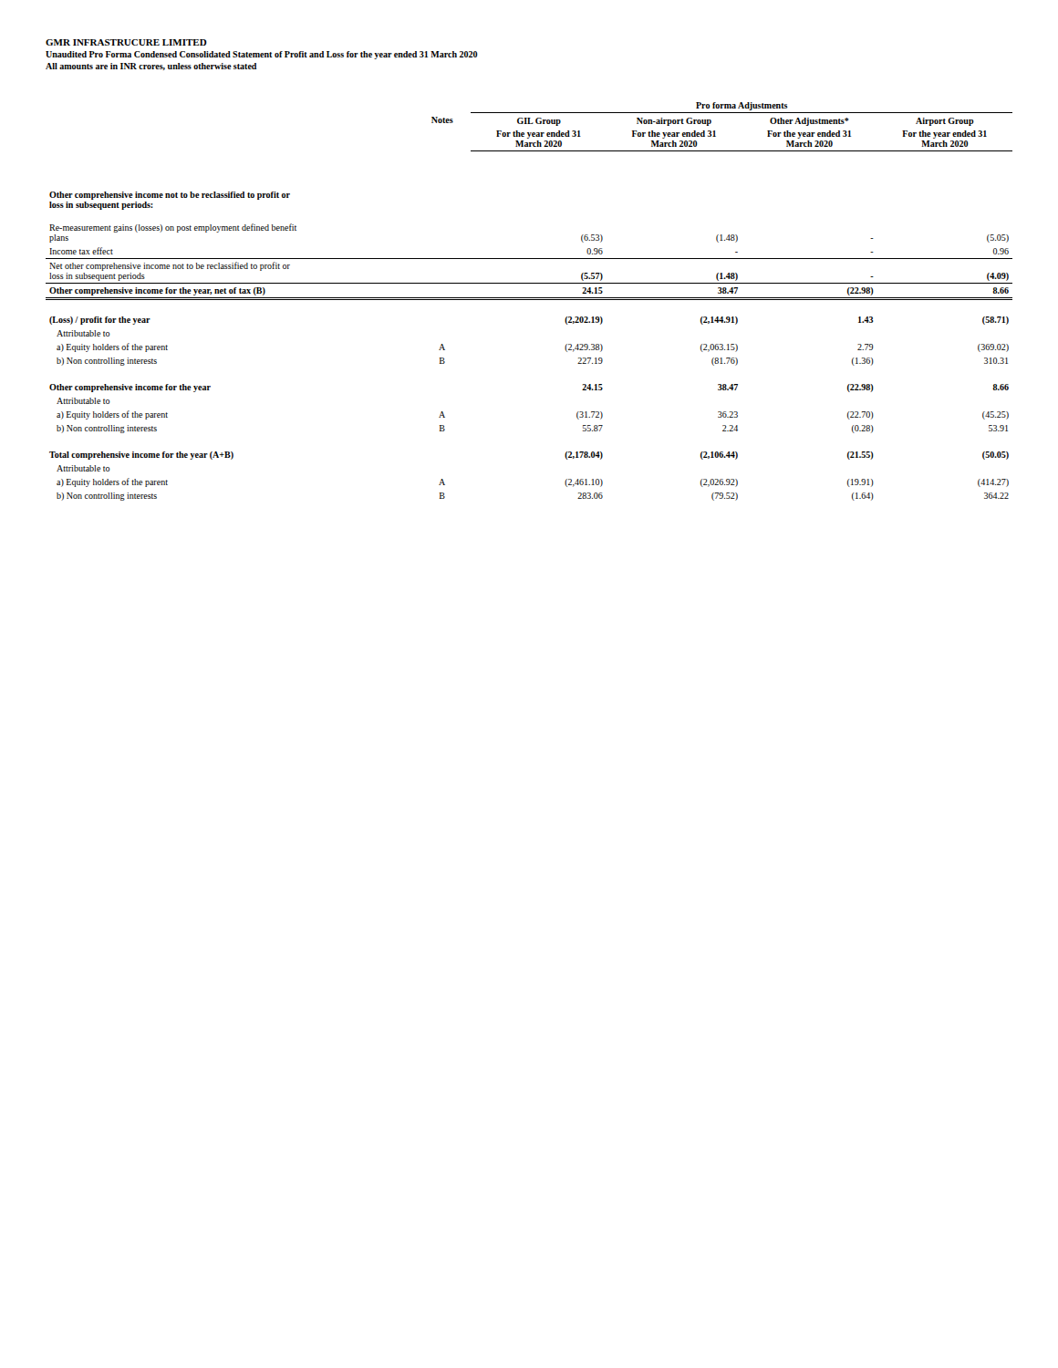GMR INFRASTRUCURE LIMITED
Unaudited Pro Forma Condensed Consolidated Statement of Profit and Loss for the year ended 31 March 2020
All amounts are in INR crores, unless otherwise stated
| | | Pro forma Adjustments |
| --- | --- | --- |
| | Notes | GIL Group | Non-airport Group | Other Adjustments* | Airport Group |
| | | For the year ended 31 March 2020 | For the year ended 31 March 2020 | For the year ended 31 March 2020 | For the year ended 31 March 2020 |
| Other comprehensive income not to be reclassified to profit or loss in subsequent periods: | | | | | |
| Re-measurement gains (losses) on post employment defined benefit plans | | (6.53) | (1.48) | - | (5.05) |
| Income tax effect | | 0.96 | - | - | 0.96 |
| Net other comprehensive income not to be reclassified to profit or loss in subsequent periods | | (5.57) | (1.48) | - | (4.09) |
| Other comprehensive income for the year, net of tax (B) | | 24.15 | 38.47 | (22.98) | 8.66 |
| (Loss) / profit for the year | | (2,202.19) | (2,144.91) | 1.43 | (58.71) |
| Attributable to | | | | | |
| a) Equity holders of the parent | A | (2,429.38) | (2,063.15) | 2.79 | (369.02) |
| b) Non controlling interests | B | 227.19 | (81.76) | (1.36) | 310.31 |
| Other comprehensive income for the year | | 24.15 | 38.47 | (22.98) | 8.66 |
| Attributable to | | | | | |
| a) Equity holders of the parent | A | (31.72) | 36.23 | (22.70) | (45.25) |
| b) Non controlling interests | B | 55.87 | 2.24 | (0.28) | 53.91 |
| Total comprehensive income for the year (A+B) | | (2,178.04) | (2,106.44) | (21.55) | (50.05) |
| Attributable to | | | | | |
| a) Equity holders of the parent | A | (2,461.10) | (2,026.92) | (19.91) | (414.27) |
| b) Non controlling interests | B | 283.06 | (79.52) | (1.64) | 364.22 |